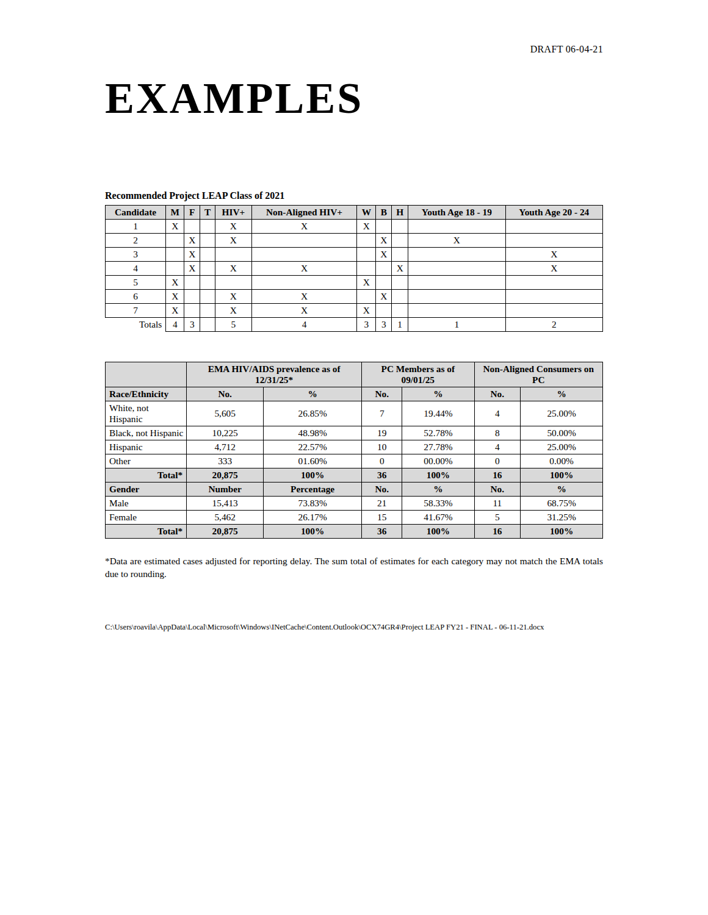DRAFT 06-04-21
EXAMPLES
Recommended Project LEAP Class of 2021
| Candidate | M | F | T | HIV+ | Non-Aligned HIV+ | W | B | H | Youth Age 18 - 19 | Youth Age 20 - 24 |
| --- | --- | --- | --- | --- | --- | --- | --- | --- | --- | --- |
| 1 | X | | | X | X | X | | | | |
| 2 | | X | | X | | | X | | X | |
| 3 | | X | | | | | X | | | X |
| 4 | | X | | X | X | | | X | | X |
| 5 | X | | | | | X | | | | |
| 6 | X | | | X | X | | X | | | |
| 7 | X | | | X | X | X | | | | |
| Totals | 4 | 3 | | 5 | 4 | 3 | 3 | 1 | 1 | 2 |
| | EMA HIV/AIDS prevalence as of 12/31/25* | PC Members as of 09/01/25 | Non-Aligned Consumers on PC |
| --- | --- | --- | --- |
| Race/Ethnicity | No. | % | No. | % | No. | % |
| White, not Hispanic | 5,605 | 26.85% | 7 | 19.44% | 4 | 25.00% |
| Black, not Hispanic | 10,225 | 48.98% | 19 | 52.78% | 8 | 50.00% |
| Hispanic | 4,712 | 22.57% | 10 | 27.78% | 4 | 25.00% |
| Other | 333 | 01.60% | 0 | 00.00% | 0 | 0.00% |
| Total* | 20,875 | 100% | 36 | 100% | 16 | 100% |
| Gender | Number | Percentage | No. | % | No. | % |
| Male | 15,413 | 73.83% | 21 | 58.33% | 11 | 68.75% |
| Female | 5,462 | 26.17% | 15 | 41.67% | 5 | 31.25% |
| Total* | 20,875 | 100% | 36 | 100% | 16 | 100% |
*Data are estimated cases adjusted for reporting delay. The sum total of estimates for each category may not match the EMA totals due to rounding.
C:\Users\roavila\AppData\Local\Microsoft\Windows\INetCache\Content.Outlook\OCX74GR4\Project LEAP FY21 - FINAL - 06-11-21.docx